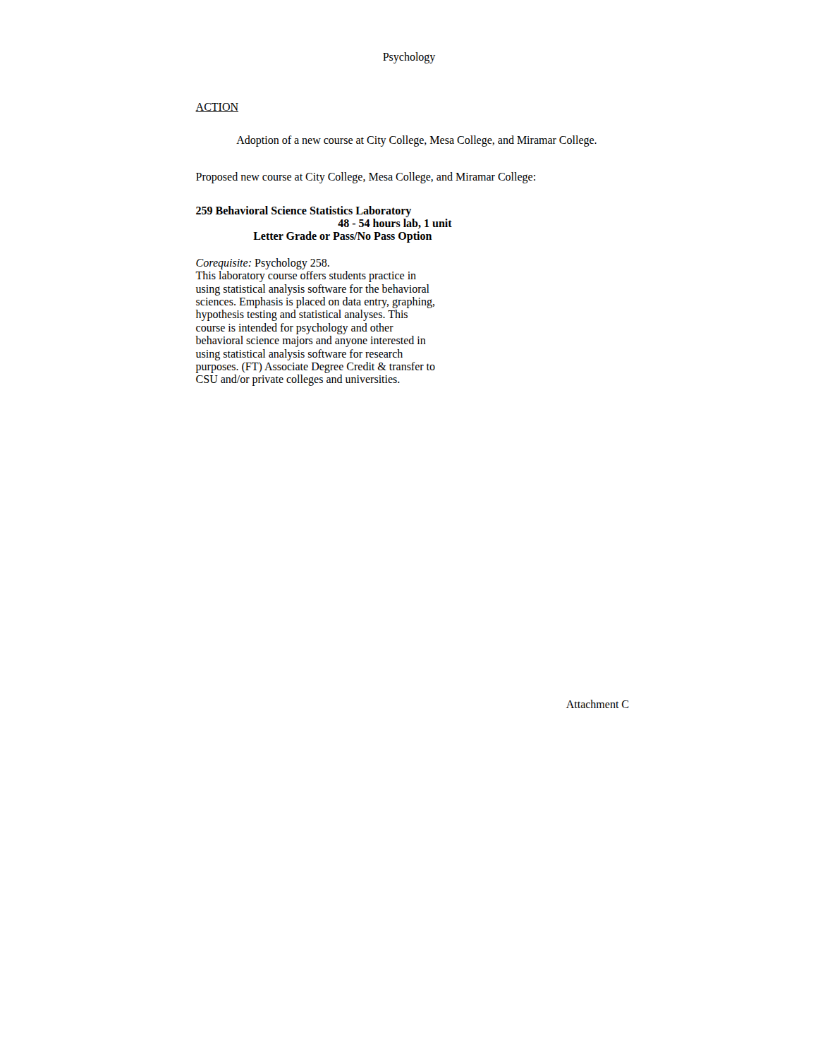Psychology
ACTION
Adoption of a new course at City College, Mesa College, and Miramar College.
Proposed new course at City College, Mesa College, and Miramar College:
259 Behavioral Science Statistics Laboratory
48 - 54 hours lab, 1 unit
Letter Grade or Pass/No Pass Option
Corequisite: Psychology 258.
This laboratory course offers students practice in using statistical analysis software for the behavioral sciences. Emphasis is placed on data entry, graphing, hypothesis testing and statistical analyses. This course is intended for psychology and other behavioral science majors and anyone interested in using statistical analysis software for research purposes. (FT) Associate Degree Credit & transfer to CSU and/or private colleges and universities.
Attachment C